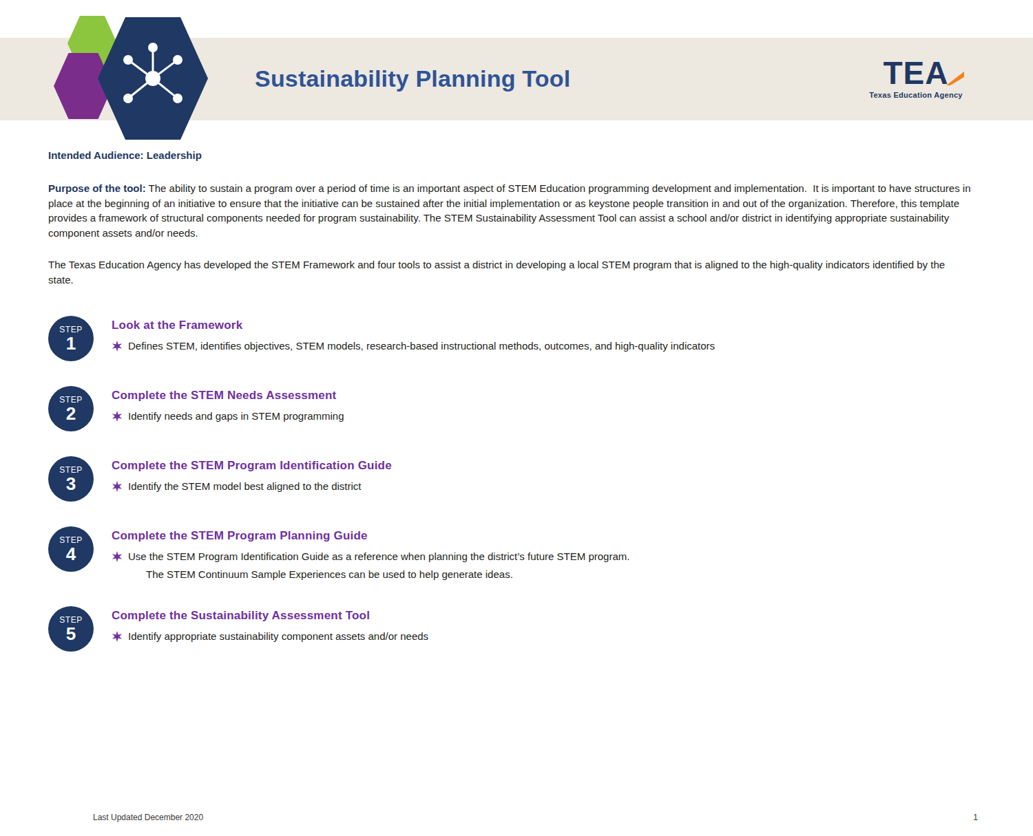Sustainability Planning Tool
TEA
Texas Education Agency
Intended Audience: Leadership
Purpose of the tool: The ability to sustain a program over a period of time is an important aspect of STEM Education programming development and implementation. It is important to have structures in place at the beginning of an initiative to ensure that the initiative can be sustained after the initial implementation or as keystone people transition in and out of the organization. Therefore, this template provides a framework of structural components needed for program sustainability. The STEM Sustainability Assessment Tool can assist a school and/or district in identifying appropriate sustainability component assets and/or needs.
The Texas Education Agency has developed the STEM Framework and four tools to assist a district in developing a local STEM program that is aligned to the high-quality indicators identified by the state.
STEP 1
Look at the Framework
Defines STEM, identifies objectives, STEM models, research-based instructional methods, outcomes, and high-quality indicators
STEP 2
Complete the STEM Needs Assessment
Identify needs and gaps in STEM programming
STEP 3
Complete the STEM Program Identification Guide
Identify the STEM model best aligned to the district
STEP 4
Complete the STEM Program Planning Guide
Use the STEM Program Identification Guide as a reference when planning the district’s future STEM program. The STEM Continuum Sample Experiences can be used to help generate ideas.
STEP 5
Complete the Sustainability Assessment Tool
Identify appropriate sustainability component assets and/or needs
Last Updated December 2020
1